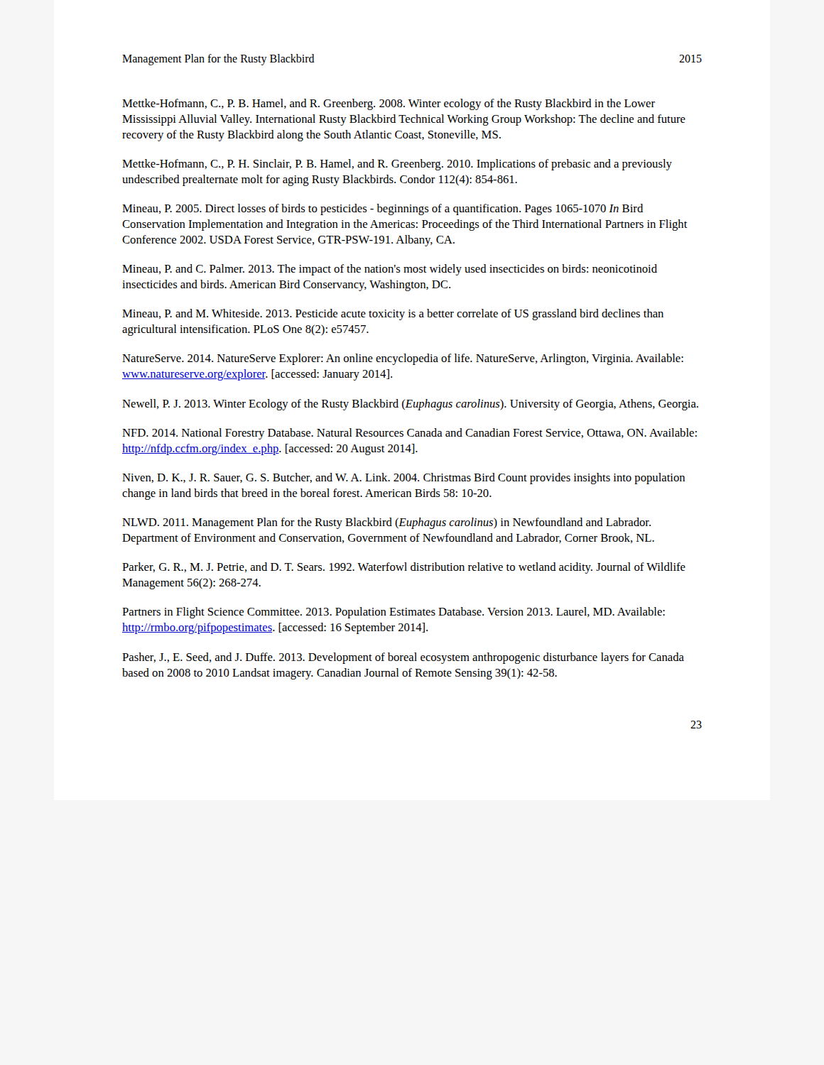Management Plan for the Rusty Blackbird 2015
Mettke-Hofmann, C., P. B. Hamel, and R. Greenberg. 2008. Winter ecology of the Rusty Blackbird in the Lower Mississippi Alluvial Valley. International Rusty Blackbird Technical Working Group Workshop: The decline and future recovery of the Rusty Blackbird along the South Atlantic Coast, Stoneville, MS.
Mettke-Hofmann, C., P. H. Sinclair, P. B. Hamel, and R. Greenberg. 2010. Implications of prebasic and a previously undescribed prealternate molt for aging Rusty Blackbirds. Condor 112(4): 854-861.
Mineau, P. 2005. Direct losses of birds to pesticides - beginnings of a quantification. Pages 1065-1070 In Bird Conservation Implementation and Integration in the Americas: Proceedings of the Third International Partners in Flight Conference 2002. USDA Forest Service, GTR-PSW-191. Albany, CA.
Mineau, P. and C. Palmer. 2013. The impact of the nation's most widely used insecticides on birds: neonicotinoid insecticides and birds. American Bird Conservancy, Washington, DC.
Mineau, P. and M. Whiteside. 2013. Pesticide acute toxicity is a better correlate of US grassland bird declines than agricultural intensification. PLoS One 8(2): e57457.
NatureServe. 2014. NatureServe Explorer: An online encyclopedia of life. NatureServe, Arlington, Virginia. Available: www.natureserve.org/explorer. [accessed: January 2014].
Newell, P. J. 2013. Winter Ecology of the Rusty Blackbird (Euphagus carolinus). University of Georgia, Athens, Georgia.
NFD. 2014. National Forestry Database. Natural Resources Canada and Canadian Forest Service, Ottawa, ON. Available: http://nfdp.ccfm.org/index_e.php. [accessed: 20 August 2014].
Niven, D. K., J. R. Sauer, G. S. Butcher, and W. A. Link. 2004. Christmas Bird Count provides insights into population change in land birds that breed in the boreal forest. American Birds 58: 10-20.
NLWD. 2011. Management Plan for the Rusty Blackbird (Euphagus carolinus) in Newfoundland and Labrador. Department of Environment and Conservation, Government of Newfoundland and Labrador, Corner Brook, NL.
Parker, G. R., M. J. Petrie, and D. T. Sears. 1992. Waterfowl distribution relative to wetland acidity. Journal of Wildlife Management 56(2): 268-274.
Partners in Flight Science Committee. 2013. Population Estimates Database. Version 2013. Laurel, MD. Available: http://rmbo.org/pifpopestimates. [accessed: 16 September 2014].
Pasher, J., E. Seed, and J. Duffe. 2013. Development of boreal ecosystem anthropogenic disturbance layers for Canada based on 2008 to 2010 Landsat imagery. Canadian Journal of Remote Sensing 39(1): 42-58.
23